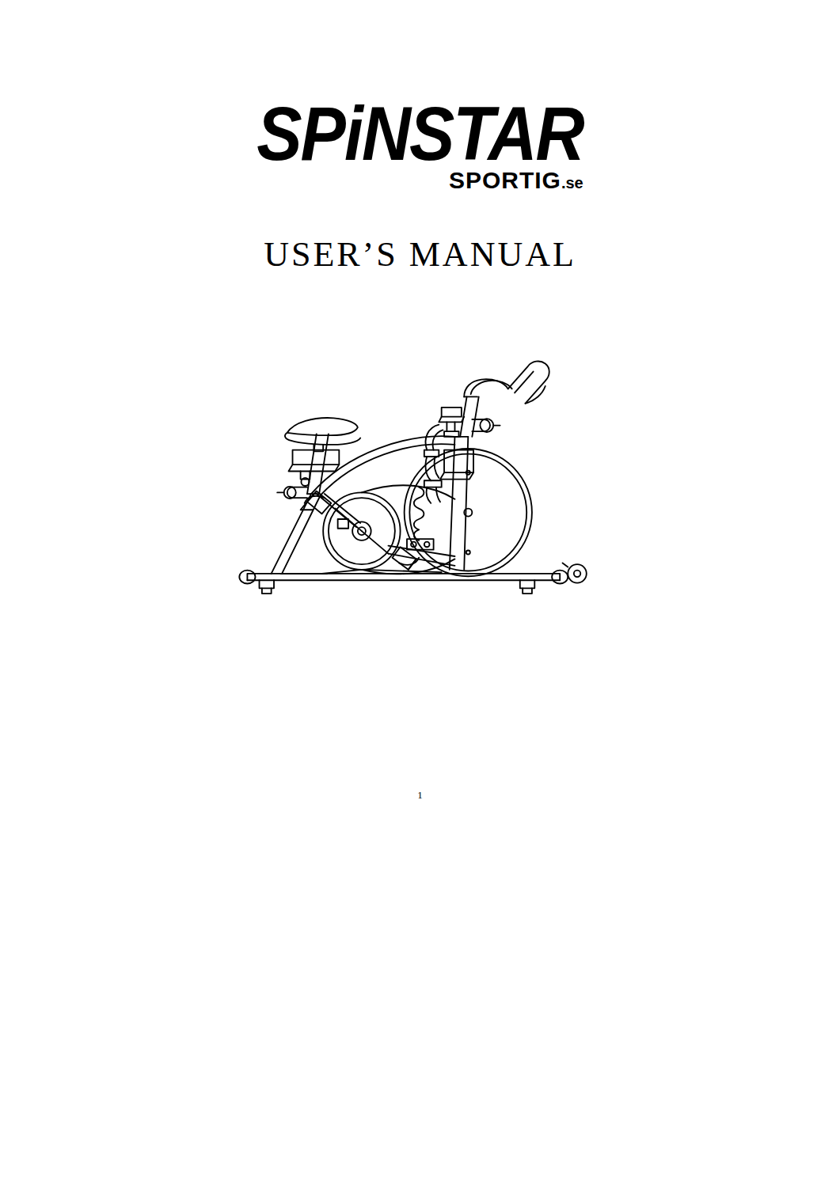SPi NSTAR SPORTIG.se
USER’S MANUAL
1